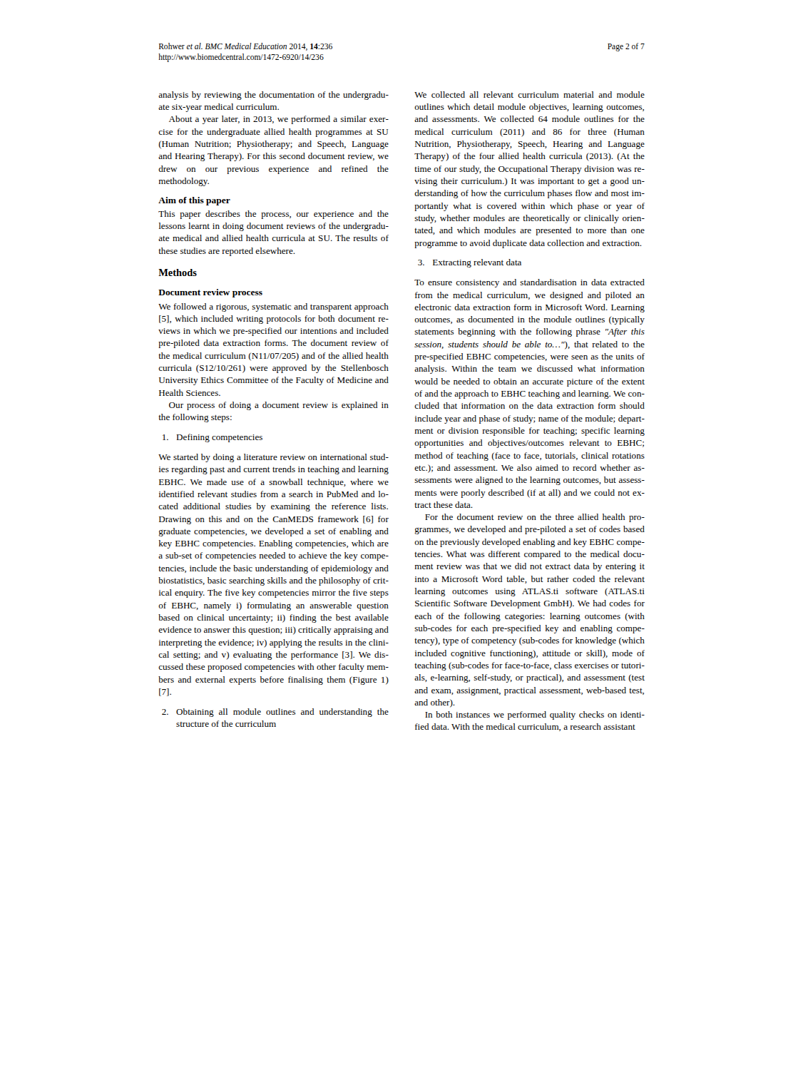Rohwer et al. BMC Medical Education 2014, 14:236
http://www.biomedcentral.com/1472-6920/14/236
Page 2 of 7
analysis by reviewing the documentation of the undergraduate six-year medical curriculum.
About a year later, in 2013, we performed a similar exercise for the undergraduate allied health programmes at SU (Human Nutrition; Physiotherapy; and Speech, Language and Hearing Therapy). For this second document review, we drew on our previous experience and refined the methodology.
Aim of this paper
This paper describes the process, our experience and the lessons learnt in doing document reviews of the undergraduate medical and allied health curricula at SU. The results of these studies are reported elsewhere.
Methods
Document review process
We followed a rigorous, systematic and transparent approach [5], which included writing protocols for both document reviews in which we pre-specified our intentions and included pre-piloted data extraction forms. The document review of the medical curriculum (N11/07/205) and of the allied health curricula (S12/10/261) were approved by the Stellenbosch University Ethics Committee of the Faculty of Medicine and Health Sciences.
Our process of doing a document review is explained in the following steps:
1. Defining competencies
We started by doing a literature review on international studies regarding past and current trends in teaching and learning EBHC. We made use of a snowball technique, where we identified relevant studies from a search in PubMed and located additional studies by examining the reference lists. Drawing on this and on the CanMEDS framework [6] for graduate competencies, we developed a set of enabling and key EBHC competencies. Enabling competencies, which are a sub-set of competencies needed to achieve the key competencies, include the basic understanding of epidemiology and biostatistics, basic searching skills and the philosophy of critical enquiry. The five key competencies mirror the five steps of EBHC, namely i) formulating an answerable question based on clinical uncertainty; ii) finding the best available evidence to answer this question; iii) critically appraising and interpreting the evidence; iv) applying the results in the clinical setting; and v) evaluating the performance [3]. We discussed these proposed competencies with other faculty members and external experts before finalising them (Figure 1) [7].
2. Obtaining all module outlines and understanding the structure of the curriculum
We collected all relevant curriculum material and module outlines which detail module objectives, learning outcomes, and assessments. We collected 64 module outlines for the medical curriculum (2011) and 86 for three (Human Nutrition, Physiotherapy, Speech, Hearing and Language Therapy) of the four allied health curricula (2013). (At the time of our study, the Occupational Therapy division was revising their curriculum.) It was important to get a good understanding of how the curriculum phases flow and most importantly what is covered within which phase or year of study, whether modules are theoretically or clinically orientated, and which modules are presented to more than one programme to avoid duplicate data collection and extraction.
3. Extracting relevant data
To ensure consistency and standardisation in data extracted from the medical curriculum, we designed and piloted an electronic data extraction form in Microsoft Word. Learning outcomes, as documented in the module outlines (typically statements beginning with the following phrase "After this session, students should be able to…"), that related to the pre-specified EBHC competencies, were seen as the units of analysis. Within the team we discussed what information would be needed to obtain an accurate picture of the extent of and the approach to EBHC teaching and learning. We concluded that information on the data extraction form should include year and phase of study; name of the module; department or division responsible for teaching; specific learning opportunities and objectives/outcomes relevant to EBHC; method of teaching (face to face, tutorials, clinical rotations etc.); and assessment. We also aimed to record whether assessments were aligned to the learning outcomes, but assessments were poorly described (if at all) and we could not extract these data.
For the document review on the three allied health programmes, we developed and pre-piloted a set of codes based on the previously developed enabling and key EBHC competencies. What was different compared to the medical document review was that we did not extract data by entering it into a Microsoft Word table, but rather coded the relevant learning outcomes using ATLAS.ti software (ATLAS.ti Scientific Software Development GmbH). We had codes for each of the following categories: learning outcomes (with sub-codes for each pre-specified key and enabling competency), type of competency (sub-codes for knowledge (which included cognitive functioning), attitude or skill), mode of teaching (sub-codes for face-to-face, class exercises or tutorials, e-learning, self-study, or practical), and assessment (test and exam, assignment, practical assessment, web-based test, and other).
In both instances we performed quality checks on identified data. With the medical curriculum, a research assistant